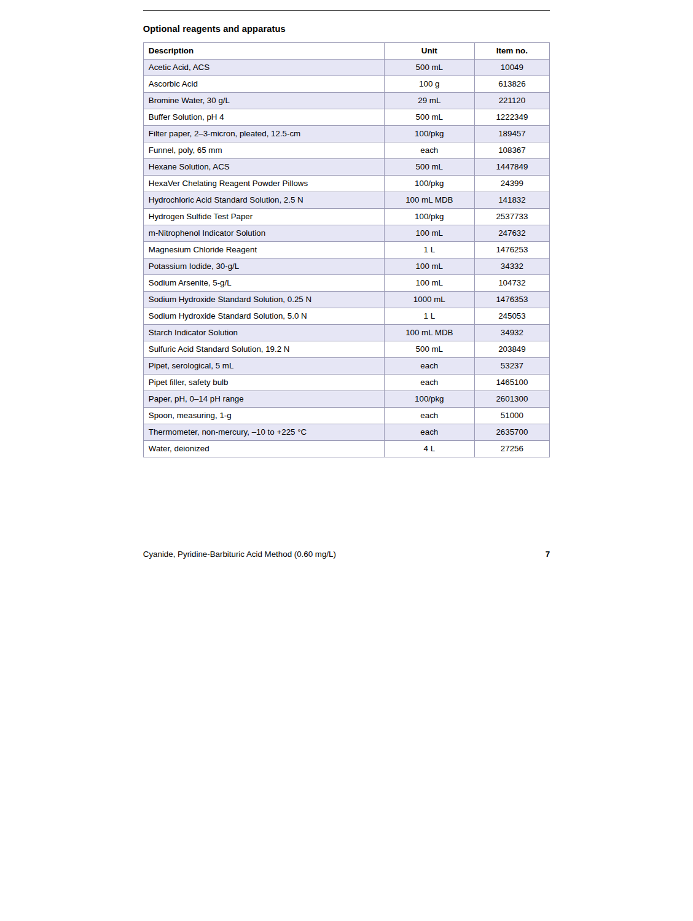Optional reagents and apparatus
| Description | Unit | Item no. |
| --- | --- | --- |
| Acetic Acid, ACS | 500 mL | 10049 |
| Ascorbic Acid | 100 g | 613826 |
| Bromine Water, 30 g/L | 29 mL | 221120 |
| Buffer Solution, pH 4 | 500 mL | 1222349 |
| Filter paper, 2–3-micron, pleated, 12.5-cm | 100/pkg | 189457 |
| Funnel, poly, 65 mm | each | 108367 |
| Hexane Solution, ACS | 500 mL | 1447849 |
| HexaVer Chelating Reagent Powder Pillows | 100/pkg | 24399 |
| Hydrochloric Acid Standard Solution, 2.5 N | 100 mL MDB | 141832 |
| Hydrogen Sulfide Test Paper | 100/pkg | 2537733 |
| m-Nitrophenol Indicator Solution | 100 mL | 247632 |
| Magnesium Chloride Reagent | 1 L | 1476253 |
| Potassium Iodide, 30-g/L | 100 mL | 34332 |
| Sodium Arsenite, 5-g/L | 100 mL | 104732 |
| Sodium Hydroxide Standard Solution, 0.25 N | 1000 mL | 1476353 |
| Sodium Hydroxide Standard Solution, 5.0 N | 1 L | 245053 |
| Starch Indicator Solution | 100 mL MDB | 34932 |
| Sulfuric Acid Standard Solution, 19.2 N | 500 mL | 203849 |
| Pipet, serological, 5 mL | each | 53237 |
| Pipet filler, safety bulb | each | 1465100 |
| Paper, pH, 0–14 pH range | 100/pkg | 2601300 |
| Spoon, measuring, 1-g | each | 51000 |
| Thermometer, non-mercury, –10 to +225 °C | each | 2635700 |
| Water, deionized | 4 L | 27256 |
Cyanide, Pyridine-Barbituric Acid Method (0.60 mg/L) 7